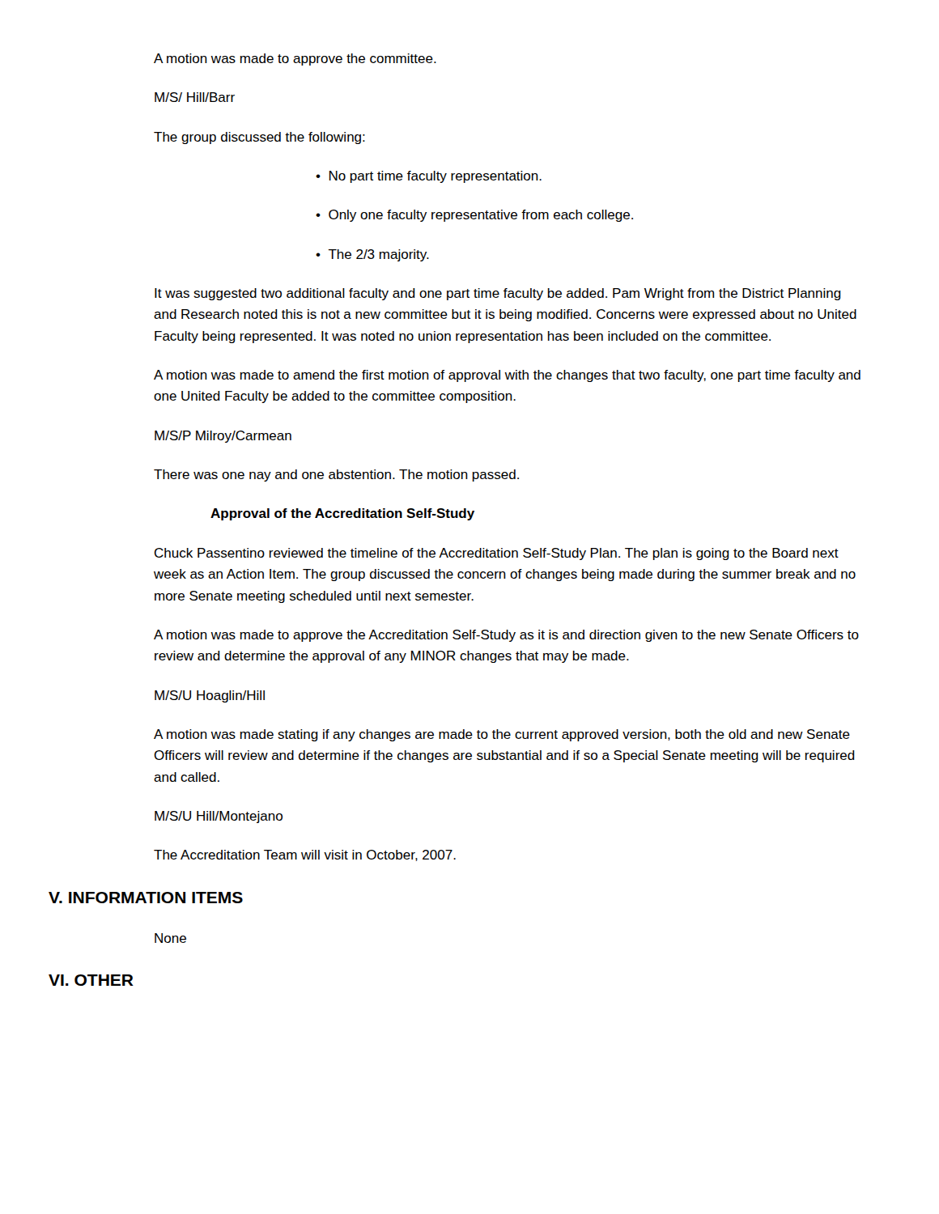A motion was made to approve the committee.
M/S/ Hill/Barr
The group discussed the following:
No part time faculty representation.
Only one faculty representative from each college.
The 2/3 majority.
It was suggested two additional faculty and one part time faculty be added. Pam Wright from the District Planning and Research noted this is not a new committee but it is being modified. Concerns were expressed about no United Faculty being represented. It was noted no union representation has been included on the committee.
A motion was made to amend the first motion of approval with the changes that two faculty, one part time faculty and one United Faculty be added to the committee composition.
M/S/P Milroy/Carmean
There was one nay and one abstention. The motion passed.
Approval of the Accreditation Self-Study
Chuck Passentino reviewed the timeline of the Accreditation Self-Study Plan. The plan is going to the Board next week as an Action Item. The group discussed the concern of changes being made during the summer break and no more Senate meeting scheduled until next semester.
A motion was made to approve the Accreditation Self-Study as it is and direction given to the new Senate Officers to review and determine the approval of any MINOR changes that may be made.
M/S/U Hoaglin/Hill
A motion was made stating if any changes are made to the current approved version, both the old and new Senate Officers will review and determine if the changes are substantial and if so a Special Senate meeting will be required and called.
M/S/U Hill/Montejano
The Accreditation Team will visit in October, 2007.
V. INFORMATION ITEMS
None
VI. OTHER